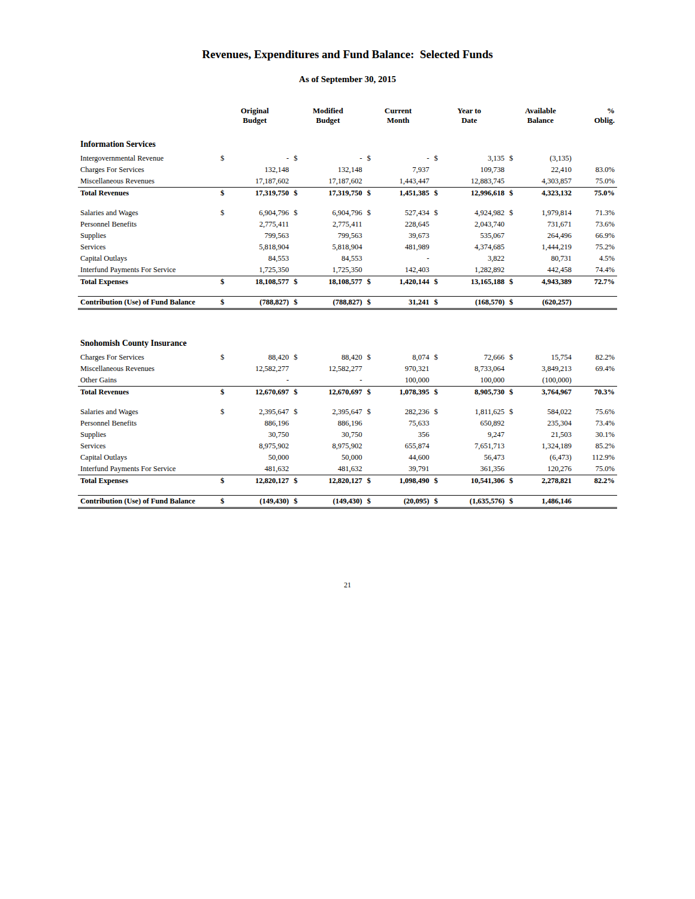Revenues, Expenditures and Fund Balance: Selected Funds
As of September 30, 2015
| | Original Budget | Modified Budget | Current Month | Year to Date | Available Balance | % Oblig. |
| --- | --- | --- | --- | --- | --- | --- |
| Information Services |
| Intergovernmental Revenue | $ | - | $ | - | $ | - | $ | 3,135 | $ | (3,135) | |
| Charges For Services | | 132,148 | | 132,148 | | 7,937 | | 109,738 | | 22,410 | 83.0% |
| Miscellaneous Revenues | | 17,187,602 | | 17,187,602 | | 1,443,447 | | 12,883,745 | | 4,303,857 | 75.0% |
| Total Revenues | $ | 17,319,750 | $ | 17,319,750 | $ | 1,451,385 | $ | 12,996,618 | $ | 4,323,132 | 75.0% |
| Salaries and Wages | $ | 6,904,796 | $ | 6,904,796 | $ | 527,434 | $ | 4,924,982 | $ | 1,979,814 | 71.3% |
| Personnel Benefits | | 2,775,411 | | 2,775,411 | | 228,645 | | 2,043,740 | | 731,671 | 73.6% |
| Supplies | | 799,563 | | 799,563 | | 39,673 | | 535,067 | | 264,496 | 66.9% |
| Services | | 5,818,904 | | 5,818,904 | | 481,989 | | 4,374,685 | | 1,444,219 | 75.2% |
| Capital Outlays | | 84,553 | | 84,553 | | - | | 3,822 | | 80,731 | 4.5% |
| Interfund Payments For Service | | 1,725,350 | | 1,725,350 | | 142,403 | | 1,282,892 | | 442,458 | 74.4% |
| Total Expenses | $ | 18,108,577 | $ | 18,108,577 | $ | 1,420,144 | $ | 13,165,188 | $ | 4,943,389 | 72.7% |
| Contribution (Use) of Fund Balance | $ | (788,827) | $ | (788,827) | $ | 31,241 | $ | (168,570) | $ | (620,257) | |
| Snohomish County Insurance |
| Charges For Services | $ | 88,420 | $ | 88,420 | $ | 8,074 | $ | 72,666 | $ | 15,754 | 82.2% |
| Miscellaneous Revenues | | 12,582,277 | | 12,582,277 | | 970,321 | | 8,733,064 | | 3,849,213 | 69.4% |
| Other Gains | | - | | - | | 100,000 | | 100,000 | | (100,000) | |
| Total Revenues | $ | 12,670,697 | $ | 12,670,697 | $ | 1,078,395 | $ | 8,905,730 | $ | 3,764,967 | 70.3% |
| Salaries and Wages | $ | 2,395,647 | $ | 2,395,647 | $ | 282,236 | $ | 1,811,625 | $ | 584,022 | 75.6% |
| Personnel Benefits | | 886,196 | | 886,196 | | 75,633 | | 650,892 | | 235,304 | 73.4% |
| Supplies | | 30,750 | | 30,750 | | 356 | | 9,247 | | 21,503 | 30.1% |
| Services | | 8,975,902 | | 8,975,902 | | 655,874 | | 7,651,713 | | 1,324,189 | 85.2% |
| Capital Outlays | | 50,000 | | 50,000 | | 44,600 | | 56,473 | | (6,473) | 112.9% |
| Interfund Payments For Service | | 481,632 | | 481,632 | | 39,791 | | 361,356 | | 120,276 | 75.0% |
| Total Expenses | $ | 12,820,127 | $ | 12,820,127 | $ | 1,098,490 | $ | 10,541,306 | $ | 2,278,821 | 82.2% |
| Contribution (Use) of Fund Balance | $ | (149,430) | $ | (149,430) | $ | (20,095) | $ | (1,635,576) | $ | 1,486,146 | |
21